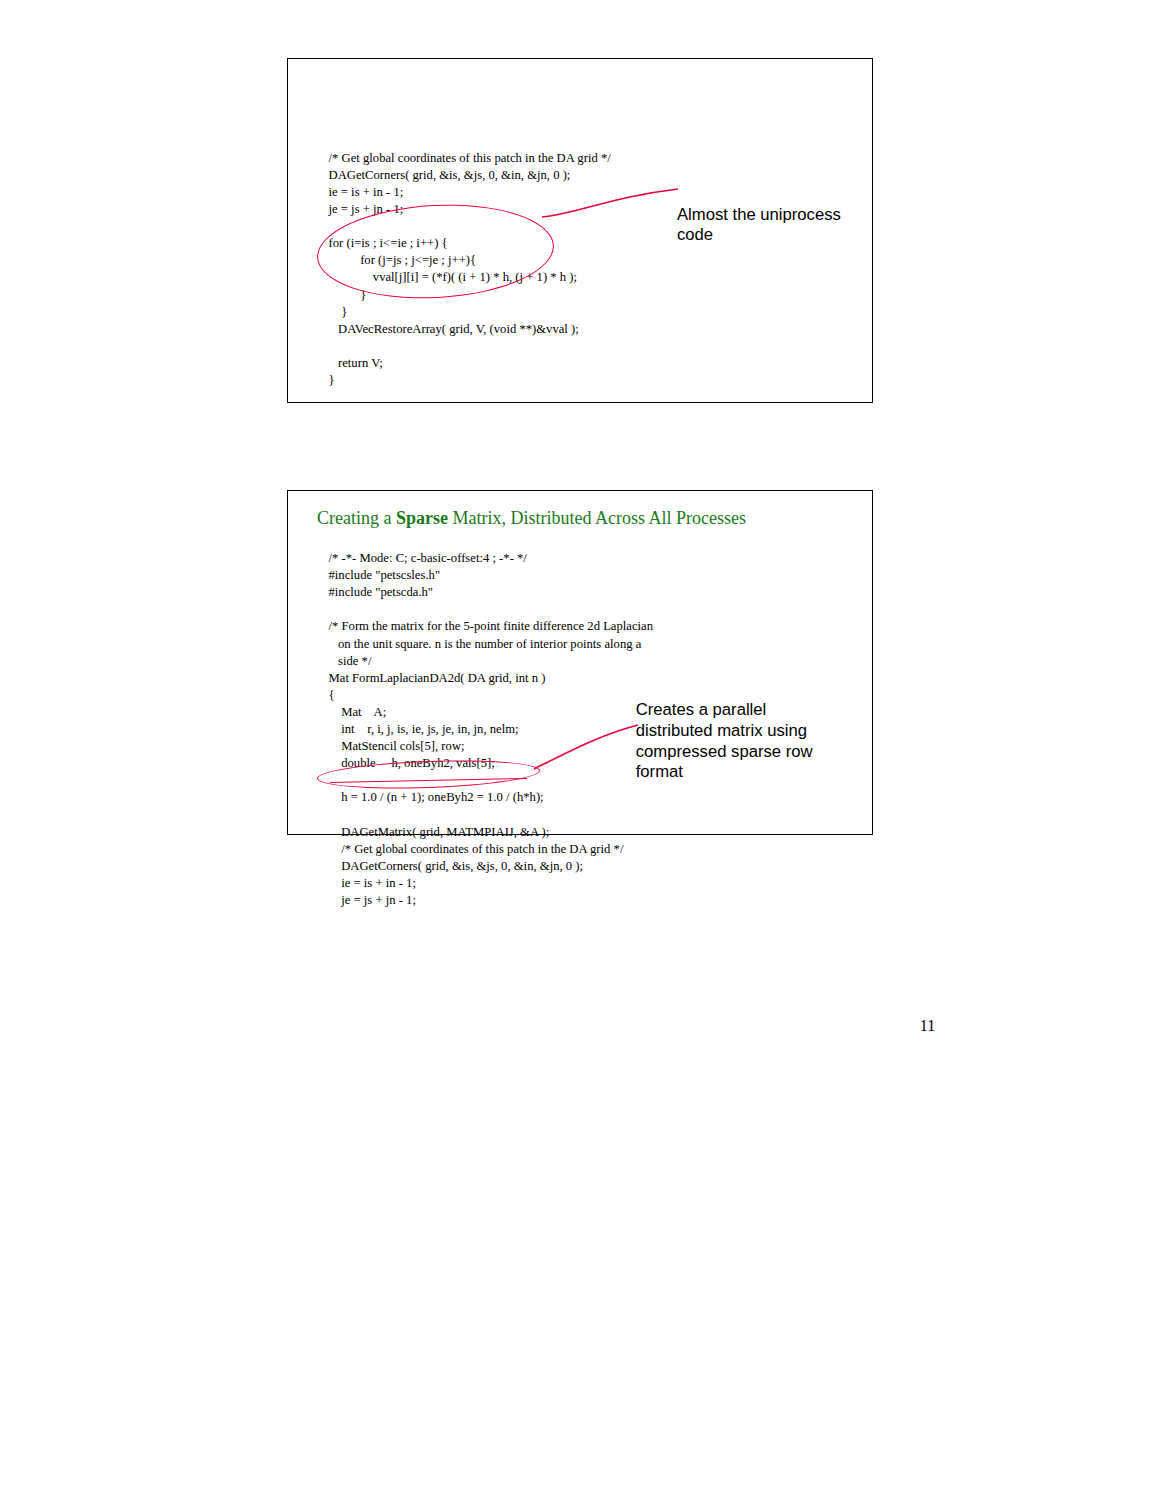/* Get global coordinates of this patch in the DA grid */ DAGetCorners( grid, &is, &js, 0, &in, &jn, 0 ); ie = is + in - 1; je = js + jn - 1; for (i=is ; i<=ie ; i++) { for (j=js ; j<=je ; j++){ vval[j][i] = (*f)( (i + 1) * h, (j + 1) * h ); } } DAVecRestoreArray( grid, V, (void **)&vval ); return V; }
Almost the uniprocess code
Creating a Sparse Matrix, Distributed Across All Processes
/* -*- Mode: C; c-basic-offset:4 ; -*- */ #include "petscsles.h" #include "petscda.h" /* Form the matrix for the 5-point finite difference 2d Laplacian on the unit square. n is the number of interior points along a side */ Mat FormLaplacianDA2d( DA grid, int n ) { Mat A; int r, i, j, is, ie, js, je, in, jn, nelm; MatStencil cols[5], row; double h, oneByh2, vals[5]; h = 1.0 / (n + 1); oneByh2 = 1.0 / (h*h); DAGetMatrix( grid, MATMPIAIJ, &A ); /* Get global coordinates of this patch in the DA grid */ DAGetCorners( grid, &is, &js, 0, &in, &jn, 0 ); ie = is + in - 1; je = js + jn - 1;
Creates a parallel distributed matrix using compressed sparse row format
11